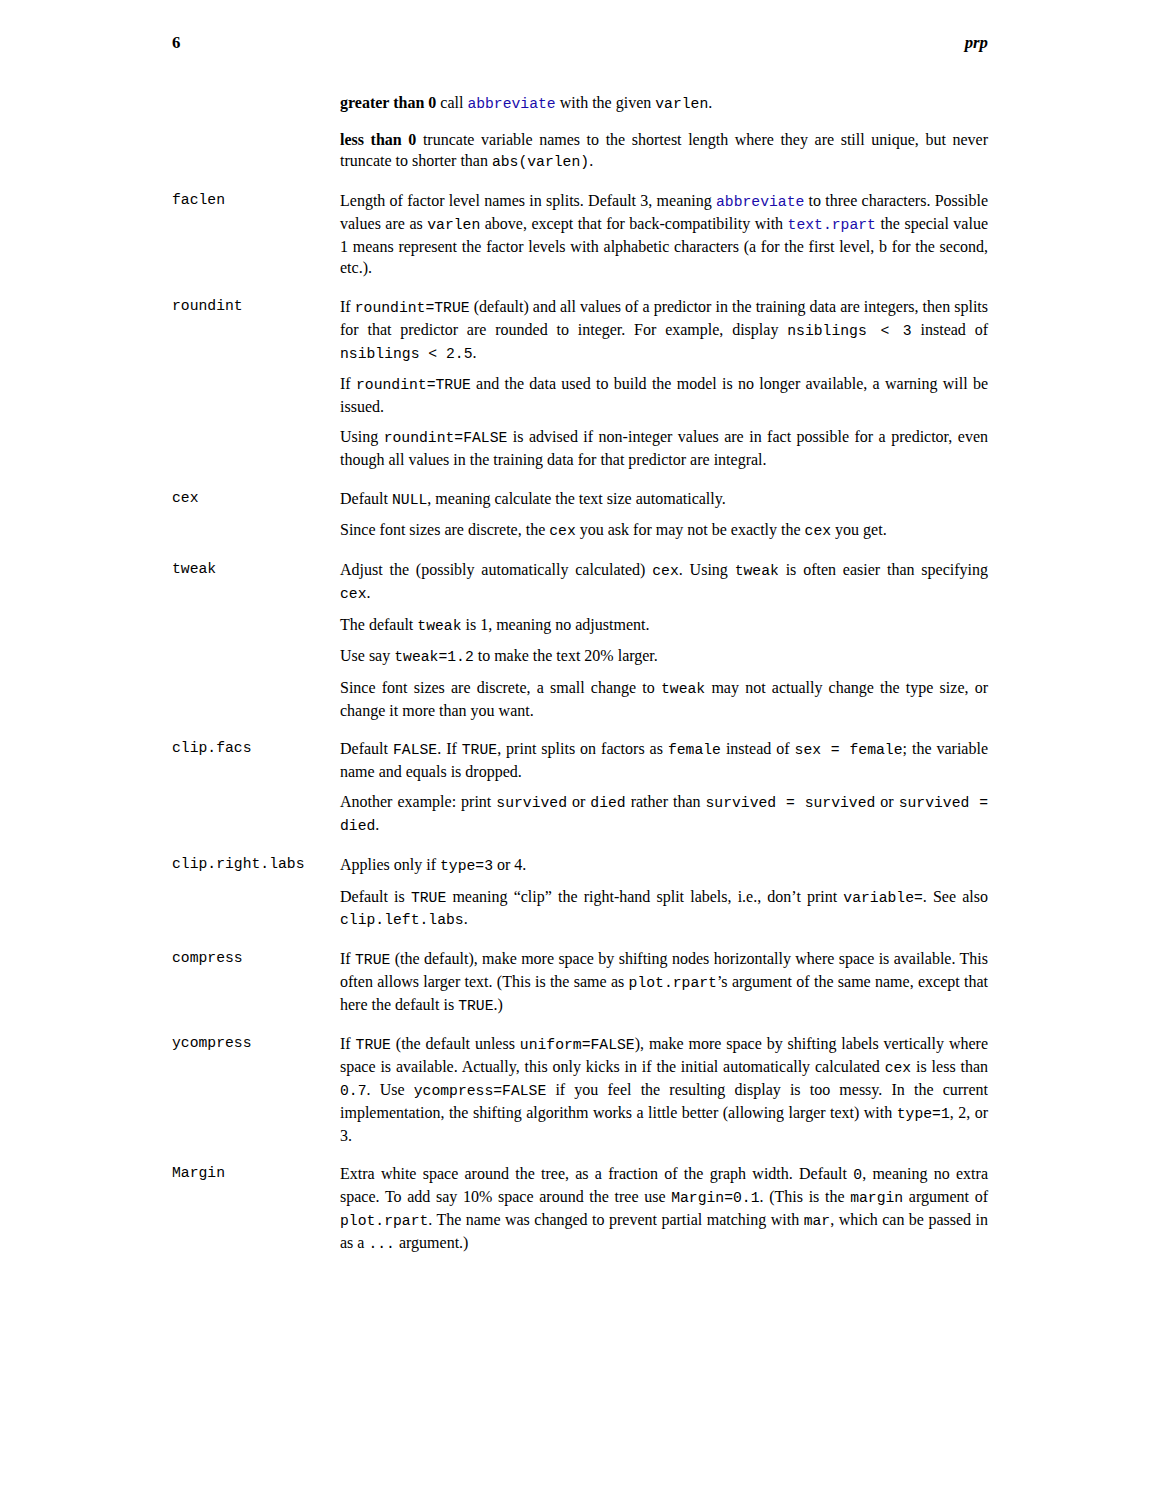6 prp
greater than 0 call abbreviate with the given varlen.
less than 0 truncate variable names to the shortest length where they are still unique, but never truncate to shorter than abs(varlen).
faclen
Length of factor level names in splits. Default 3, meaning abbreviate to three characters. Possible values are as varlen above, except that for back-compatibility with text.rpart the special value 1 means represent the factor levels with alphabetic characters (a for the first level, b for the second, etc.).
roundint
If roundint=TRUE (default) and all values of a predictor in the training data are integers, then splits for that predictor are rounded to integer. For example, display nsiblings < 3 instead of nsiblings < 2.5.
If roundint=TRUE and the data used to build the model is no longer available, a warning will be issued.
Using roundint=FALSE is advised if non-integer values are in fact possible for a predictor, even though all values in the training data for that predictor are integral.
cex
Default NULL, meaning calculate the text size automatically.
Since font sizes are discrete, the cex you ask for may not be exactly the cex you get.
tweak
Adjust the (possibly automatically calculated) cex. Using tweak is often easier than specifying cex.
The default tweak is 1, meaning no adjustment.
Use say tweak=1.2 to make the text 20% larger.
Since font sizes are discrete, a small change to tweak may not actually change the type size, or change it more than you want.
clip.facs
Default FALSE. If TRUE, print splits on factors as female instead of sex = female; the variable name and equals is dropped.
Another example: print survived or died rather than survived = survived or survived = died.
clip.right.labs
Applies only if type=3 or 4.
Default is TRUE meaning “clip” the right-hand split labels, i.e., don’t print variable=. See also clip.left.labs.
compress
If TRUE (the default), make more space by shifting nodes horizontally where space is available. This often allows larger text. (This is the same as plot.rpart’s argument of the same name, except that here the default is TRUE.)
ycompress
If TRUE (the default unless uniform=FALSE), make more space by shifting labels vertically where space is available. Actually, this only kicks in if the initial automatically calculated cex is less than 0.7. Use ycompress=FALSE if you feel the resulting display is too messy. In the current implementation, the shifting algorithm works a little better (allowing larger text) with type=1, 2, or 3.
Margin
Extra white space around the tree, as a fraction of the graph width. Default 0, meaning no extra space. To add say 10% space around the tree use Margin=0.1. (This is the margin argument of plot.rpart. The name was changed to prevent partial matching with mar, which can be passed in as a ... argument.)